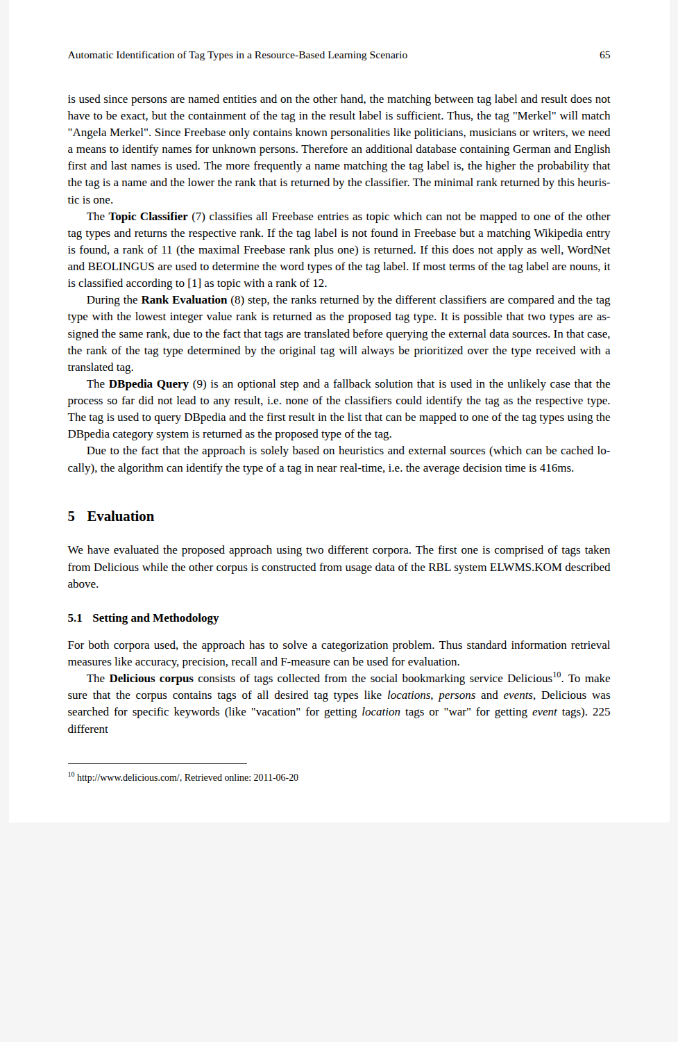Automatic Identification of Tag Types in a Resource-Based Learning Scenario 65
is used since persons are named entities and on the other hand, the matching between tag label and result does not have to be exact, but the containment of the tag in the result label is sufficient. Thus, the tag "Merkel" will match "Angela Merkel". Since Freebase only contains known personalities like politicians, musicians or writers, we need a means to identify names for unknown persons. Therefore an additional database containing German and English first and last names is used. The more frequently a name matching the tag label is, the higher the probability that the tag is a name and the lower the rank that is returned by the classifier. The minimal rank returned by this heuristic is one.
The Topic Classifier (7) classifies all Freebase entries as topic which can not be mapped to one of the other tag types and returns the respective rank. If the tag label is not found in Freebase but a matching Wikipedia entry is found, a rank of 11 (the maximal Freebase rank plus one) is returned. If this does not apply as well, WordNet and BEOLINGUS are used to determine the word types of the tag label. If most terms of the tag label are nouns, it is classified according to [1] as topic with a rank of 12.
During the Rank Evaluation (8) step, the ranks returned by the different classifiers are compared and the tag type with the lowest integer value rank is returned as the proposed tag type. It is possible that two types are assigned the same rank, due to the fact that tags are translated before querying the external data sources. In that case, the rank of the tag type determined by the original tag will always be prioritized over the type received with a translated tag.
The DBpedia Query (9) is an optional step and a fallback solution that is used in the unlikely case that the process so far did not lead to any result, i.e. none of the classifiers could identify the tag as the respective type. The tag is used to query DBpedia and the first result in the list that can be mapped to one of the tag types using the DBpedia category system is returned as the proposed type of the tag.
Due to the fact that the approach is solely based on heuristics and external sources (which can be cached locally), the algorithm can identify the type of a tag in near real-time, i.e. the average decision time is 416ms.
5 Evaluation
We have evaluated the proposed approach using two different corpora. The first one is comprised of tags taken from Delicious while the other corpus is constructed from usage data of the RBL system ELWMS.KOM described above.
5.1 Setting and Methodology
For both corpora used, the approach has to solve a categorization problem. Thus standard information retrieval measures like accuracy, precision, recall and F-measure can be used for evaluation.
The Delicious corpus consists of tags collected from the social bookmarking service Delicious10. To make sure that the corpus contains tags of all desired tag types like locations, persons and events, Delicious was searched for specific keywords (like "vacation" for getting location tags or "war" for getting event tags). 225 different
10 http://www.delicious.com/, Retrieved online: 2011-06-20